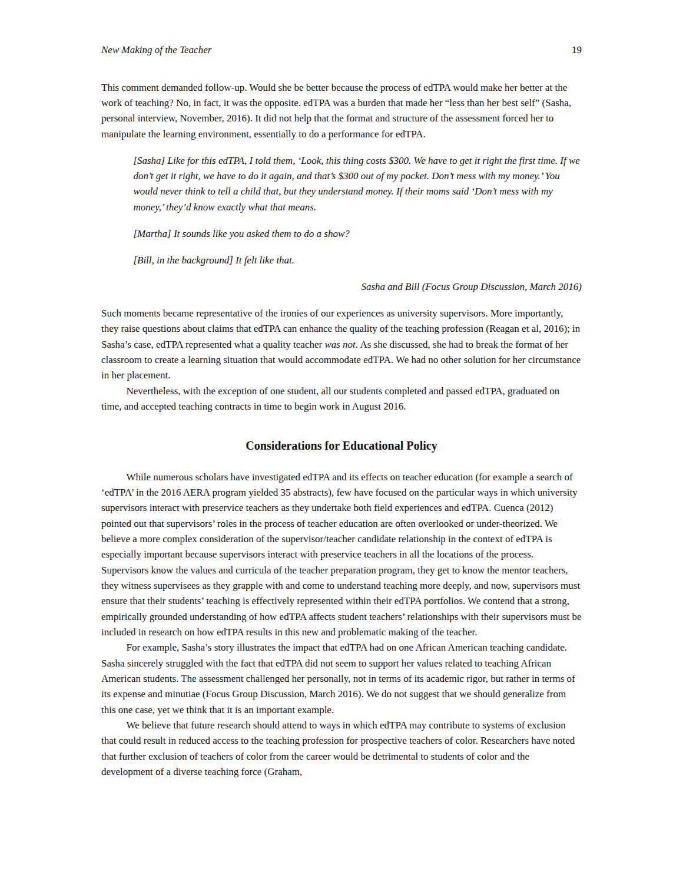New Making of the Teacher 19
This comment demanded follow-up. Would she be better because the process of edTPA would make her better at the work of teaching? No, in fact, it was the opposite. edTPA was a burden that made her “less than her best self” (Sasha, personal interview, November, 2016). It did not help that the format and structure of the assessment forced her to manipulate the learning environment, essentially to do a performance for edTPA.
[Sasha] Like for this edTPA, I told them, ‘Look, this thing costs $300. We have to get it right the first time. If we don’t get it right, we have to do it again, and that’s $300 out of my pocket. Don’t mess with my money.’ You would never think to tell a child that, but they understand money. If their moms said ‘Don’t mess with my money,’ they’d know exactly what that means.
[Martha] It sounds like you asked them to do a show?
[Bill, in the background] It felt like that.
Sasha and Bill (Focus Group Discussion, March 2016)
Such moments became representative of the ironies of our experiences as university supervisors. More importantly, they raise questions about claims that edTPA can enhance the quality of the teaching profession (Reagan et al, 2016); in Sasha’s case, edTPA represented what a quality teacher was not. As she discussed, she had to break the format of her classroom to create a learning situation that would accommodate edTPA. We had no other solution for her circumstance in her placement.
Nevertheless, with the exception of one student, all our students completed and passed edTPA, graduated on time, and accepted teaching contracts in time to begin work in August 2016.
Considerations for Educational Policy
While numerous scholars have investigated edTPA and its effects on teacher education (for example a search of ‘edTPA’ in the 2016 AERA program yielded 35 abstracts), few have focused on the particular ways in which university supervisors interact with preservice teachers as they undertake both field experiences and edTPA. Cuenca (2012) pointed out that supervisors’ roles in the process of teacher education are often overlooked or under-theorized. We believe a more complex consideration of the supervisor/teacher candidate relationship in the context of edTPA is especially important because supervisors interact with preservice teachers in all the locations of the process. Supervisors know the values and curricula of the teacher preparation program, they get to know the mentor teachers, they witness supervisees as they grapple with and come to understand teaching more deeply, and now, supervisors must ensure that their students’ teaching is effectively represented within their edTPA portfolios. We contend that a strong, empirically grounded understanding of how edTPA affects student teachers’ relationships with their supervisors must be included in research on how edTPA results in this new and problematic making of the teacher.
For example, Sasha’s story illustrates the impact that edTPA had on one African American teaching candidate. Sasha sincerely struggled with the fact that edTPA did not seem to support her values related to teaching African American students. The assessment challenged her personally, not in terms of its academic rigor, but rather in terms of its expense and minutiae (Focus Group Discussion, March 2016). We do not suggest that we should generalize from this one case, yet we think that it is an important example.
We believe that future research should attend to ways in which edTPA may contribute to systems of exclusion that could result in reduced access to the teaching profession for prospective teachers of color. Researchers have noted that further exclusion of teachers of color from the career would be detrimental to students of color and the development of a diverse teaching force (Graham,